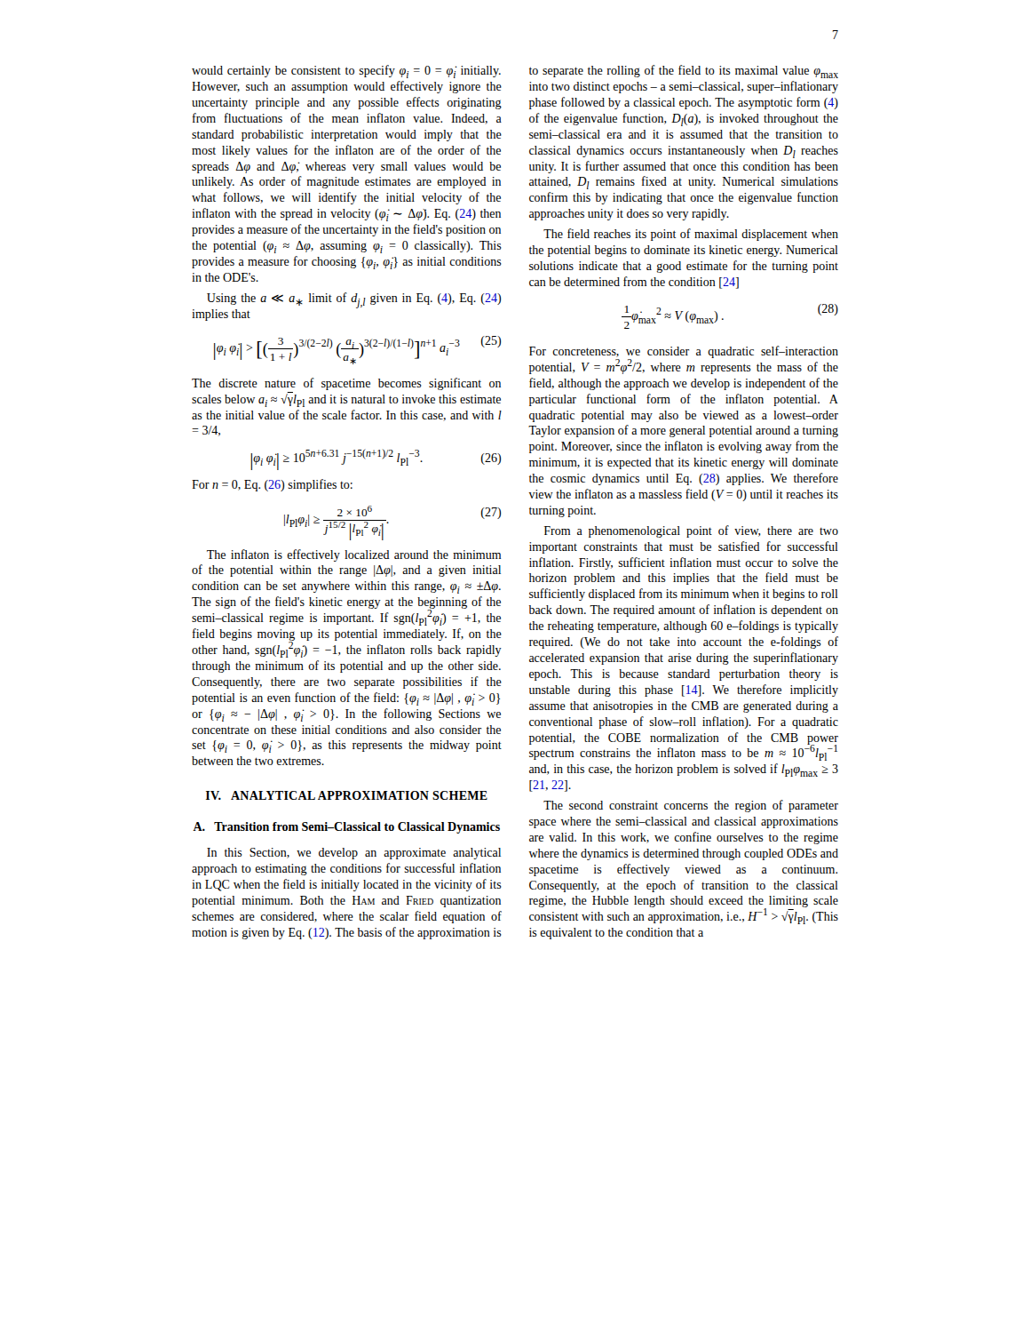7
would certainly be consistent to specify φi = 0 = φ̇i initially. However, such an assumption would effectively ignore the uncertainty principle and any possible effects originating from fluctuations of the mean inflaton value. Indeed, a standard probabilistic interpretation would imply that the most likely values for the inflaton are of the order of the spreads Δφ and Δφ̇, whereas very small values would be unlikely. As order of magnitude estimates are employed in what follows, we will identify the initial velocity of the inflaton with the spread in velocity (φ̇i ∼ Δφ̇). Eq. (24) then provides a measure of the uncertainty in the field's position on the potential (φi ≈ Δφ, assuming φi = 0 classically). This provides a measure for choosing {φi, φ̇i} as initial conditions in the ODE's.
Using the a ≪ a∗ limit of dj,l given in Eq. (4), Eq. (24) implies that
|φi φ̇i| > [(31 + l)3/(2−2l) (ai a∗)3(2−l)/(1−l)]n+1 ai−3 (25)
The discrete nature of spacetime becomes significant on scales below ai ≈ √γlPl and it is natural to invoke this estimate as the initial value of the scale factor. In this case, and with l = 3/4,
|φi φ̇i| ≥ 105n+6.31 j−15(n+1)/2 lPl−3. (26)
For n = 0, Eq. (26) simplifies to:
|lPlφi| ≥ 2 × 106 j15/2 |lPl2 φ̇i|. (27)
The inflaton is effectively localized around the minimum of the potential within the range |Δφ|, and a given initial condition can be set anywhere within this range, φi ≈ ±Δφ. The sign of the field's kinetic energy at the beginning of the semi–classical regime is important. If sgn(lPl2φ̇i) = +1, the field begins moving up its potential immediately. If, on the other hand, sgn(lPl2φ̇i) = −1, the inflaton rolls back rapidly through the minimum of its potential and up the other side. Consequently, there are two separate possibilities if the potential is an even function of the field: {φi ≈ |Δφ| , φ̇i > 0} or {φi ≈ − |Δφ| , φ̇i > 0}. In the following Sections we concentrate on these initial conditions and also consider the set {φi = 0, φ̇i > 0}, as this represents the midway point between the two extremes.
IV. Analytical Approximation Scheme
A. Transition from Semi–Classical to Classical Dynamics
In this Section, we develop an approximate analytical approach to estimating the conditions for successful inflation in LQC when the field is initially located in the vicinity of its potential minimum. Both the Ham and Fried quantization schemes are considered, where the scalar field equation of motion is given by Eq. (12). The basis of the approximation is to separate the rolling of the field to its maximal value φmax into two distinct epochs – a semi–classical, super–inflationary phase followed by a classical epoch. The asymptotic form (4) of the eigenvalue function, Dl(a), is invoked throughout the semi–classical era and it is assumed that the transition to classical dynamics occurs instantaneously when Dl reaches unity. It is further assumed that once this condition has been attained, Dl remains fixed at unity. Numerical simulations confirm this by indicating that once the eigenvalue function approaches unity it does so very rapidly.
The field reaches its point of maximal displacement when the potential begins to dominate its kinetic energy. Numerical solutions indicate that a good estimate for the turning point can be determined from the condition [24]
12 φ̇max2 ≈ V (φmax) . (28)
For concreteness, we consider a quadratic self–interaction potential, V = m2φ2/2, where m represents the mass of the field, although the approach we develop is independent of the particular functional form of the inflaton potential. A quadratic potential may also be viewed as a lowest–order Taylor expansion of a more general potential around a turning point. Moreover, since the inflaton is evolving away from the minimum, it is expected that its kinetic energy will dominate the cosmic dynamics until Eq. (28) applies. We therefore view the inflaton as a massless field (V = 0) until it reaches its turning point.
From a phenomenological point of view, there are two important constraints that must be satisfied for successful inflation. Firstly, sufficient inflation must occur to solve the horizon problem and this implies that the field must be sufficiently displaced from its minimum when it begins to roll back down. The required amount of inflation is dependent on the reheating temperature, although 60 e–foldings is typically required. (We do not take into account the e-foldings of accelerated expansion that arise during the superinflationary epoch. This is because standard perturbation theory is unstable during this phase [14]. We therefore implicitly assume that anisotropies in the CMB are generated during a conventional phase of slow–roll inflation). For a quadratic potential, the COBE normalization of the CMB power spectrum constrains the inflaton mass to be m ≈ 10−6lPl−1 and, in this case, the horizon problem is solved if lPlφmax ≥ 3 [21, 22].
The second constraint concerns the region of parameter space where the semi–classical and classical approximations are valid. In this work, we confine ourselves to the regime where the dynamics is determined through coupled ODEs and spacetime is effectively viewed as a continuum. Consequently, at the epoch of transition to the classical regime, the Hubble length should exceed the limiting scale consistent with such an approximation, i.e., H−1 > √γlPl. (This is equivalent to the condition that a